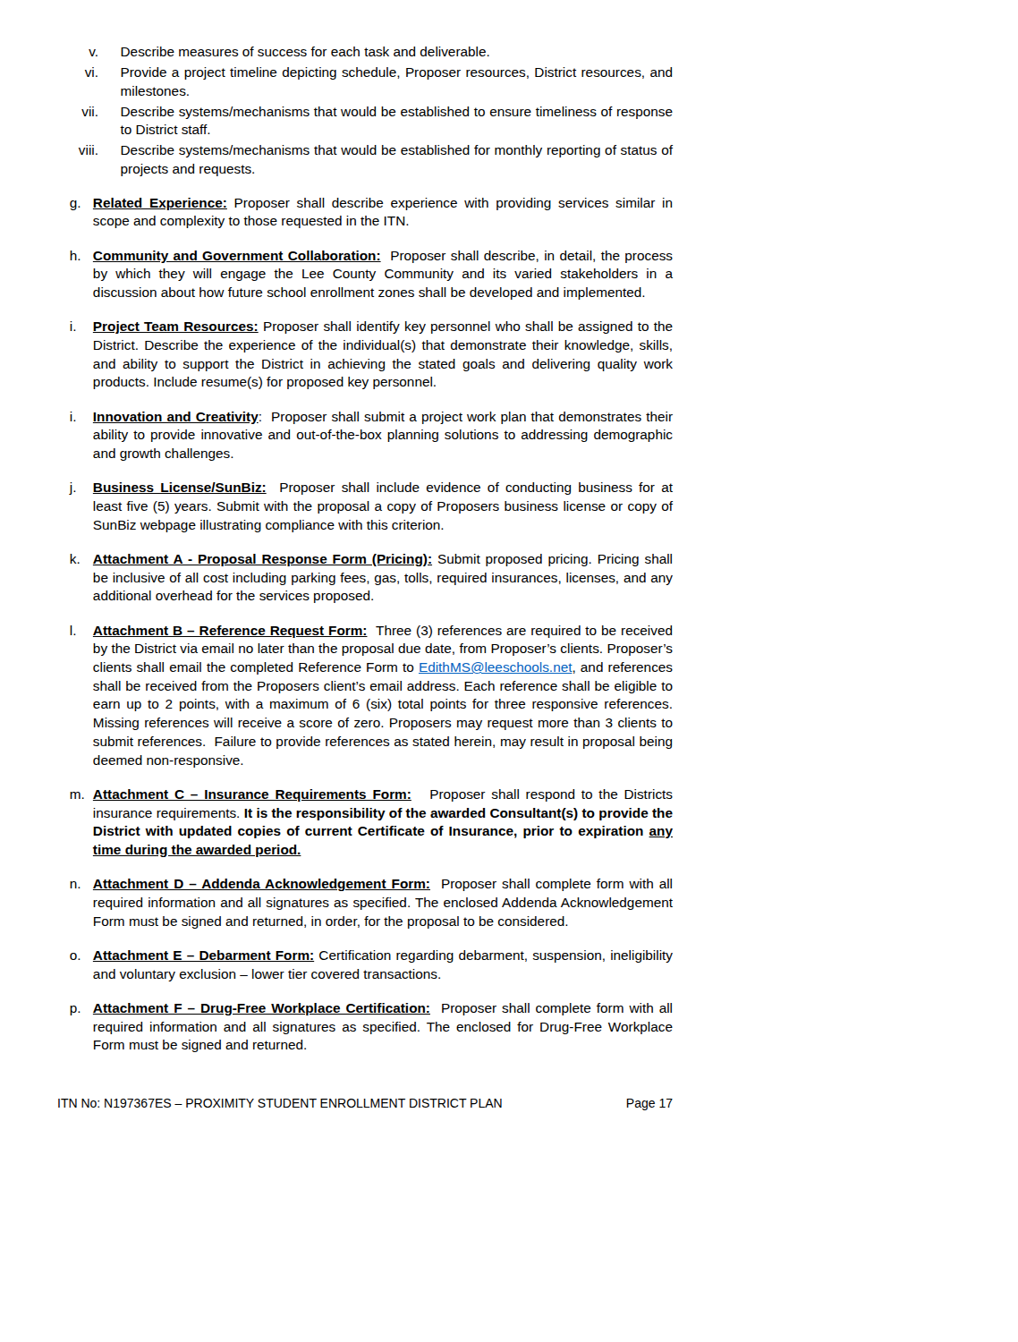v. Describe measures of success for each task and deliverable.
vi. Provide a project timeline depicting schedule, Proposer resources, District resources, and milestones.
vii. Describe systems/mechanisms that would be established to ensure timeliness of response to District staff.
viii. Describe systems/mechanisms that would be established for monthly reporting of status of projects and requests.
g. Related Experience: Proposer shall describe experience with providing services similar in scope and complexity to those requested in the ITN.
h. Community and Government Collaboration: Proposer shall describe, in detail, the process by which they will engage the Lee County Community and its varied stakeholders in a discussion about how future school enrollment zones shall be developed and implemented.
i. Project Team Resources: Proposer shall identify key personnel who shall be assigned to the District. Describe the experience of the individual(s) that demonstrate their knowledge, skills, and ability to support the District in achieving the stated goals and delivering quality work products. Include resume(s) for proposed key personnel.
i. Innovation and Creativity: Proposer shall submit a project work plan that demonstrates their ability to provide innovative and out-of-the-box planning solutions to addressing demographic and growth challenges.
j. Business License/SunBiz: Proposer shall include evidence of conducting business for at least five (5) years. Submit with the proposal a copy of Proposers business license or copy of SunBiz webpage illustrating compliance with this criterion.
k. Attachment A - Proposal Response Form (Pricing): Submit proposed pricing. Pricing shall be inclusive of all cost including parking fees, gas, tolls, required insurances, licenses, and any additional overhead for the services proposed.
l. Attachment B – Reference Request Form: Three (3) references are required to be received by the District via email no later than the proposal due date, from Proposer’s clients. Proposer’s clients shall email the completed Reference Form to EdithMS@leeschools.net, and references shall be received from the Proposers client’s email address. Each reference shall be eligible to earn up to 2 points, with a maximum of 6 (six) total points for three responsive references. Missing references will receive a score of zero. Proposers may request more than 3 clients to submit references. Failure to provide references as stated herein, may result in proposal being deemed non-responsive.
m. Attachment C – Insurance Requirements Form: Proposer shall respond to the Districts insurance requirements. It is the responsibility of the awarded Consultant(s) to provide the District with updated copies of current Certificate of Insurance, prior to expiration any time during the awarded period.
n. Attachment D – Addenda Acknowledgement Form: Proposer shall complete form with all required information and all signatures as specified. The enclosed Addenda Acknowledgement Form must be signed and returned, in order, for the proposal to be considered.
o. Attachment E – Debarment Form: Certification regarding debarment, suspension, ineligibility and voluntary exclusion – lower tier covered transactions.
p. Attachment F – Drug-Free Workplace Certification: Proposer shall complete form with all required information and all signatures as specified. The enclosed for Drug-Free Workplace Form must be signed and returned.
ITN No: N197367ES – PROXIMITY STUDENT ENROLLMENT DISTRICT PLAN Page 17